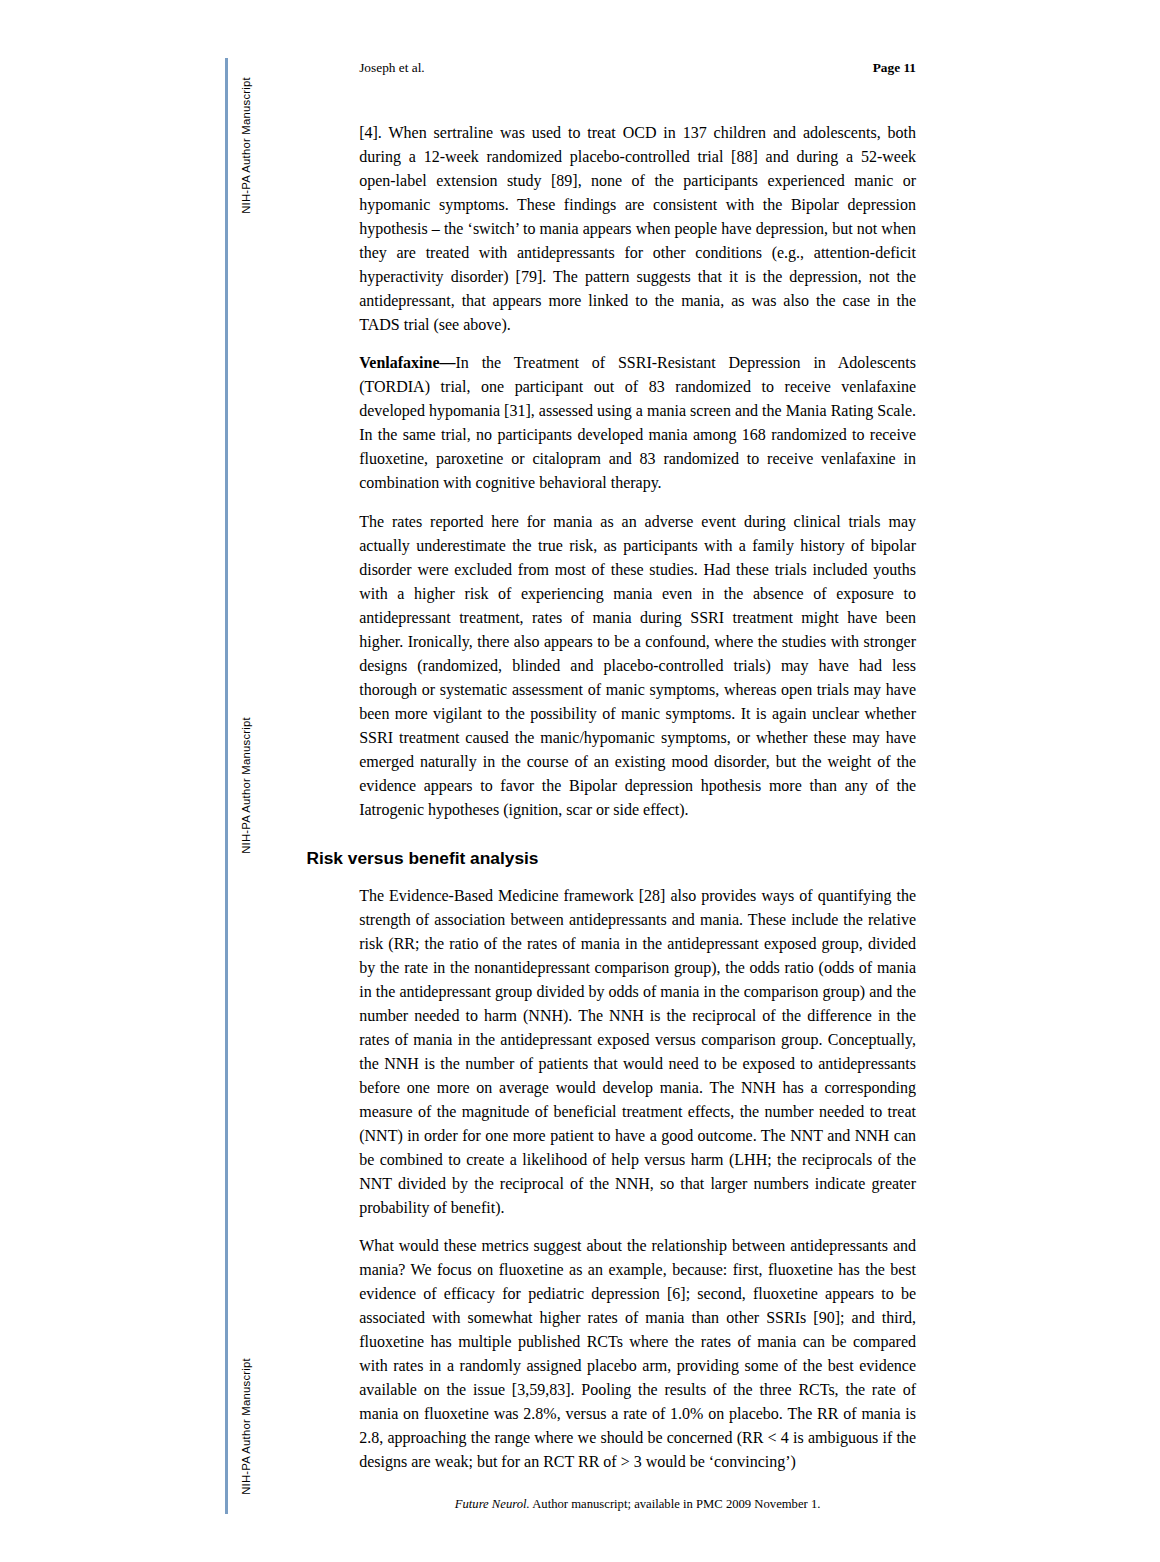NIH-PA Author Manuscript NIH-PA Author Manuscript NIH-PA Author Manuscript
Joseph et al.
Page 11
[4]. When sertraline was used to treat OCD in 137 children and adolescents, both during a 12-week randomized placebo-controlled trial [88] and during a 52-week open-label extension study [89], none of the participants experienced manic or hypomanic symptoms. These findings are consistent with the Bipolar depression hypothesis – the ‘switch’ to mania appears when people have depression, but not when they are treated with antidepressants for other conditions (e.g., attention-deficit hyperactivity disorder) [79]. The pattern suggests that it is the depression, not the antidepressant, that appears more linked to the mania, as was also the case in the TADS trial (see above).
Venlafaxine—In the Treatment of SSRI-Resistant Depression in Adolescents (TORDIA) trial, one participant out of 83 randomized to receive venlafaxine developed hypomania [31], assessed using a mania screen and the Mania Rating Scale. In the same trial, no participants developed mania among 168 randomized to receive fluoxetine, paroxetine or citalopram and 83 randomized to receive venlafaxine in combination with cognitive behavioral therapy.
The rates reported here for mania as an adverse event during clinical trials may actually underestimate the true risk, as participants with a family history of bipolar disorder were excluded from most of these studies. Had these trials included youths with a higher risk of experiencing mania even in the absence of exposure to antidepressant treatment, rates of mania during SSRI treatment might have been higher. Ironically, there also appears to be a confound, where the studies with stronger designs (randomized, blinded and placebo-controlled trials) may have had less thorough or systematic assessment of manic symptoms, whereas open trials may have been more vigilant to the possibility of manic symptoms. It is again unclear whether SSRI treatment caused the manic/hypomanic symptoms, or whether these may have emerged naturally in the course of an existing mood disorder, but the weight of the evidence appears to favor the Bipolar depression hpothesis more than any of the Iatrogenic hypotheses (ignition, scar or side effect).
Risk versus benefit analysis
The Evidence-Based Medicine framework [28] also provides ways of quantifying the strength of association between antidepressants and mania. These include the relative risk (RR; the ratio of the rates of mania in the antidepressant exposed group, divided by the rate in the nonantidepressant comparison group), the odds ratio (odds of mania in the antidepressant group divided by odds of mania in the comparison group) and the number needed to harm (NNH). The NNH is the reciprocal of the difference in the rates of mania in the antidepressant exposed versus comparison group. Conceptually, the NNH is the number of patients that would need to be exposed to antidepressants before one more on average would develop mania. The NNH has a corresponding measure of the magnitude of beneficial treatment effects, the number needed to treat (NNT) in order for one more patient to have a good outcome. The NNT and NNH can be combined to create a likelihood of help versus harm (LHH; the reciprocals of the NNT divided by the reciprocal of the NNH, so that larger numbers indicate greater probability of benefit).
What would these metrics suggest about the relationship between antidepressants and mania? We focus on fluoxetine as an example, because: first, fluoxetine has the best evidence of efficacy for pediatric depression [6]; second, fluoxetine appears to be associated with somewhat higher rates of mania than other SSRIs [90]; and third, fluoxetine has multiple published RCTs where the rates of mania can be compared with rates in a randomly assigned placebo arm, providing some of the best evidence available on the issue [3,59,83]. Pooling the results of the three RCTs, the rate of mania on fluoxetine was 2.8%, versus a rate of 1.0% on placebo. The RR of mania is 2.8, approaching the range where we should be concerned (RR < 4 is ambiguous if the designs are weak; but for an RCT RR of > 3 would be ‘convincing’)
Future Neurol. Author manuscript; available in PMC 2009 November 1.